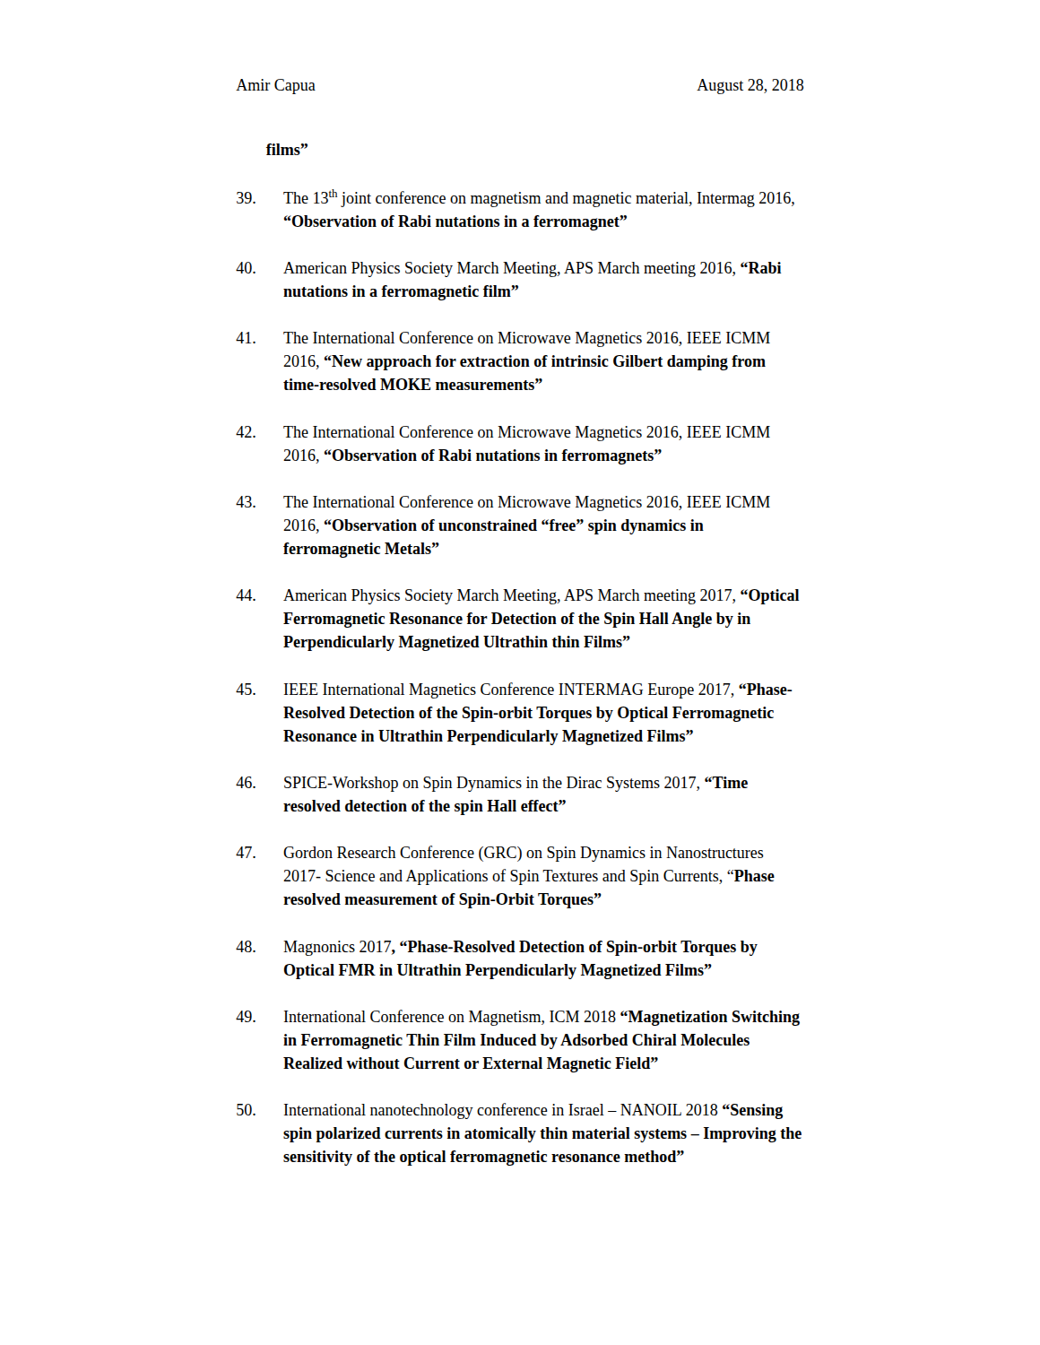Amir Capua
August 28, 2018
films”
39. The 13th joint conference on magnetism and magnetic material, Intermag 2016, “Observation of Rabi nutations in a ferromagnet”
40. American Physics Society March Meeting, APS March meeting 2016, “Rabi nutations in a ferromagnetic film”
41. The International Conference on Microwave Magnetics 2016, IEEE ICMM 2016, “New approach for extraction of intrinsic Gilbert damping from time-resolved MOKE measurements”
42. The International Conference on Microwave Magnetics 2016, IEEE ICMM 2016, “Observation of Rabi nutations in ferromagnets”
43. The International Conference on Microwave Magnetics 2016, IEEE ICMM 2016, “Observation of unconstrained “free” spin dynamics in ferromagnetic Metals”
44. American Physics Society March Meeting, APS March meeting 2017, “Optical Ferromagnetic Resonance for Detection of the Spin Hall Angle by in Perpendicularly Magnetized Ultrathin thin Films”
45. IEEE International Magnetics Conference INTERMAG Europe 2017, “Phase-Resolved Detection of the Spin-orbit Torques by Optical Ferromagnetic Resonance in Ultrathin Perpendicularly Magnetized Films”
46. SPICE-Workshop on Spin Dynamics in the Dirac Systems 2017, “Time resolved detection of the spin Hall effect”
47. Gordon Research Conference (GRC) on Spin Dynamics in Nanostructures 2017- Science and Applications of Spin Textures and Spin Currents, “Phase resolved measurement of Spin-Orbit Torques”
48. Magnonics 2017, “Phase-Resolved Detection of Spin-orbit Torques by Optical FMR in Ultrathin Perpendicularly Magnetized Films”
49. International Conference on Magnetism, ICM 2018 “Magnetization Switching in Ferromagnetic Thin Film Induced by Adsorbed Chiral Molecules Realized without Current or External Magnetic Field”
50. International nanotechnology conference in Israel – NANOIL 2018 “Sensing spin polarized currents in atomically thin material systems – Improving the sensitivity of the optical ferromagnetic resonance method”